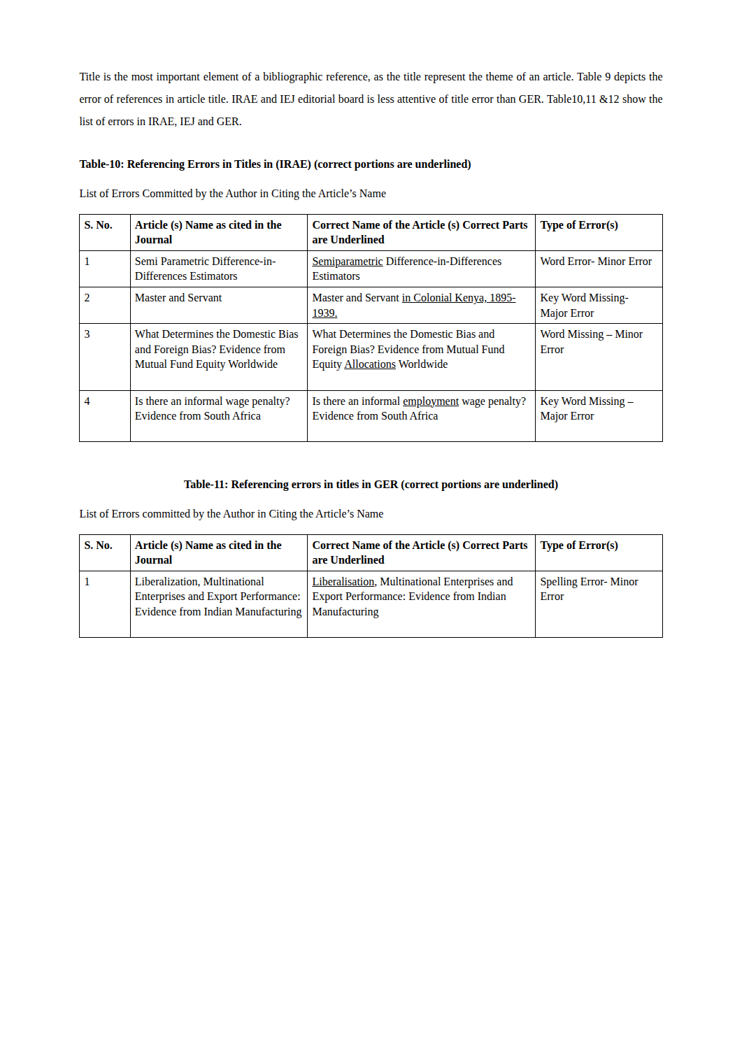Title is the most important element of a bibliographic reference, as the title represent the theme of an article. Table 9 depicts the error of references in article title. IRAE and IEJ editorial board is less attentive of title error than GER. Table10,11 &12 show the list of errors in IRAE, IEJ and GER.
Table-10: Referencing Errors in Titles in (IRAE) (correct portions are underlined)
List of Errors Committed by the Author in Citing the Article’s Name
| S. No. | Article (s) Name as cited in the Journal | Correct Name of the Article (s) Correct Parts are Underlined | Type of Error(s) |
| --- | --- | --- | --- |
| 1 | Semi Parametric Difference-in-Differences Estimators | Semiparametric Difference-in-Differences Estimators | Word Error- Minor Error |
| 2 | Master and Servant | Master and Servant in Colonial Kenya, 1895-1939. | Key Word Missing- Major Error |
| 3 | What Determines the Domestic Bias and Foreign Bias? Evidence from Mutual Fund Equity Worldwide | What Determines the Domestic Bias and Foreign Bias? Evidence from Mutual Fund Equity Allocations Worldwide | Word Missing – Minor Error |
| 4 | Is there an informal wage penalty? Evidence from South Africa | Is there an informal employment wage penalty? Evidence from South Africa | Key Word Missing – Major Error |
Table-11: Referencing errors in titles in GER (correct portions are underlined)
List of Errors committed by the Author in Citing the Article’s Name
| S. No. | Article (s) Name as cited in the Journal | Correct Name of the Article (s) Correct Parts are Underlined | Type of Error(s) |
| --- | --- | --- | --- |
| 1 | Liberalization, Multinational Enterprises and Export Performance: Evidence from Indian Manufacturing | Liberalisation , Multinational Enterprises and Export Performance: Evidence from Indian Manufacturing | Spelling Error- Minor Error |